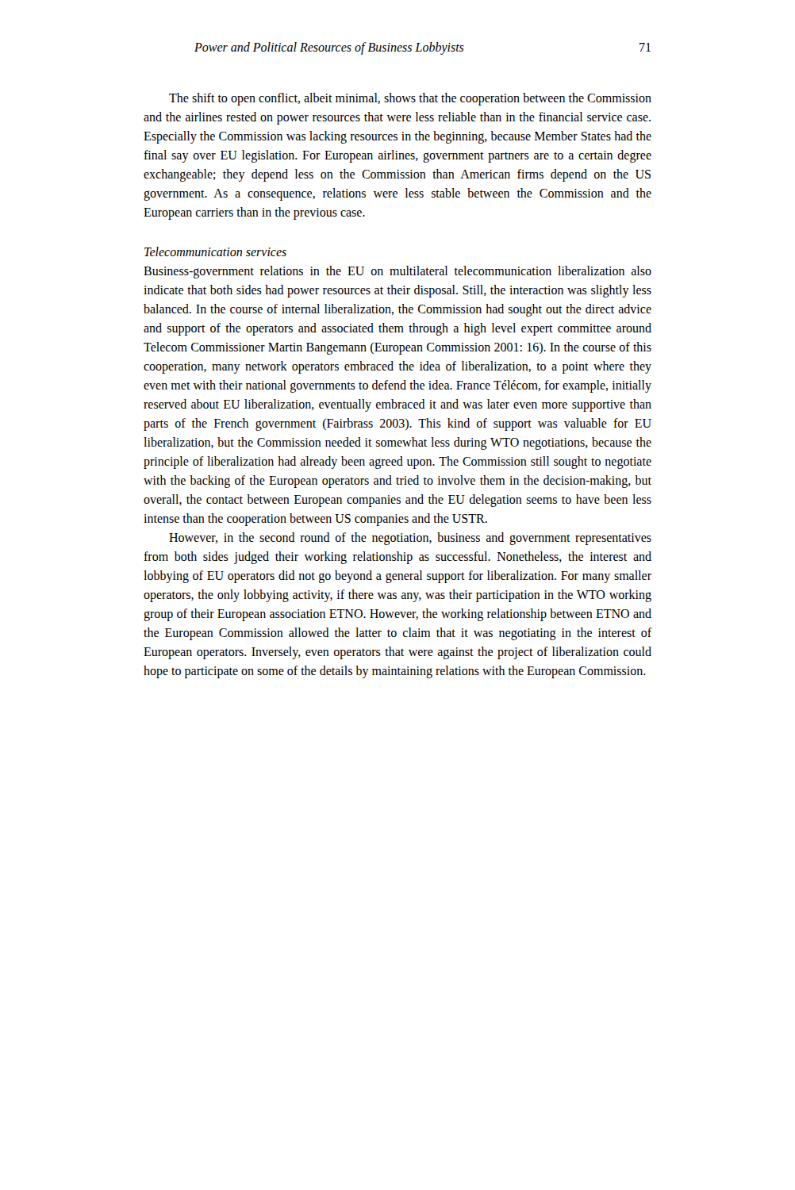Power and Political Resources of Business Lobbyists 71
The shift to open conflict, albeit minimal, shows that the cooperation between the Commission and the airlines rested on power resources that were less reliable than in the financial service case. Especially the Commission was lacking resources in the beginning, because Member States had the final say over EU legislation. For European airlines, government partners are to a certain degree exchangeable; they depend less on the Commission than American firms depend on the US government. As a consequence, relations were less stable between the Commission and the European carriers than in the previous case.
Telecommunication services
Business-government relations in the EU on multilateral telecommunication liberalization also indicate that both sides had power resources at their disposal. Still, the interaction was slightly less balanced. In the course of internal liberalization, the Commission had sought out the direct advice and support of the operators and associated them through a high level expert committee around Telecom Commissioner Martin Bangemann (European Commission 2001: 16). In the course of this cooperation, many network operators embraced the idea of liberalization, to a point where they even met with their national governments to defend the idea. France Télécom, for example, initially reserved about EU liberalization, eventually embraced it and was later even more supportive than parts of the French government (Fairbrass 2003). This kind of support was valuable for EU liberalization, but the Commission needed it somewhat less during WTO negotiations, because the principle of liberalization had already been agreed upon. The Commission still sought to negotiate with the backing of the European operators and tried to involve them in the decision-making, but overall, the contact between European companies and the EU delegation seems to have been less intense than the cooperation between US companies and the USTR.
However, in the second round of the negotiation, business and government representatives from both sides judged their working relationship as successful. Nonetheless, the interest and lobbying of EU operators did not go beyond a general support for liberalization. For many smaller operators, the only lobbying activity, if there was any, was their participation in the WTO working group of their European association ETNO. However, the working relationship between ETNO and the European Commission allowed the latter to claim that it was negotiating in the interest of European operators. Inversely, even operators that were against the project of liberalization could hope to participate on some of the details by maintaining relations with the European Commission.